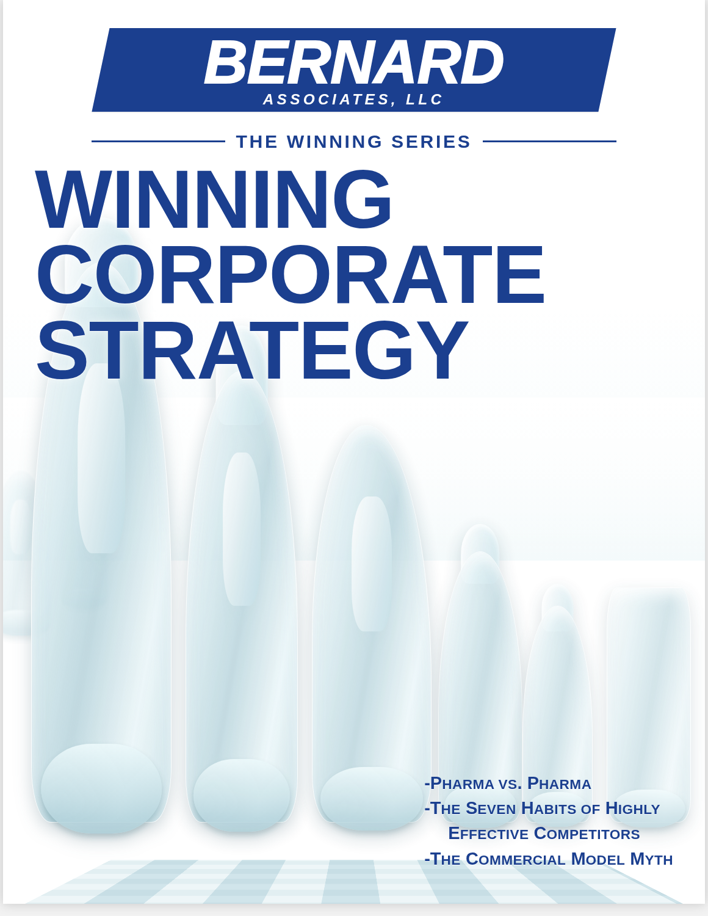BERNARD ASSOCIATES, LLC
THE WINNING SERIES
WINNING CORPORATE STRATEGY
-PHARMA VS. PHARMA
-THE SEVEN HABITS OF HIGHLY
EFFECTIVE COMPETITORS
-THE COMMERCIAL MODEL MYTH